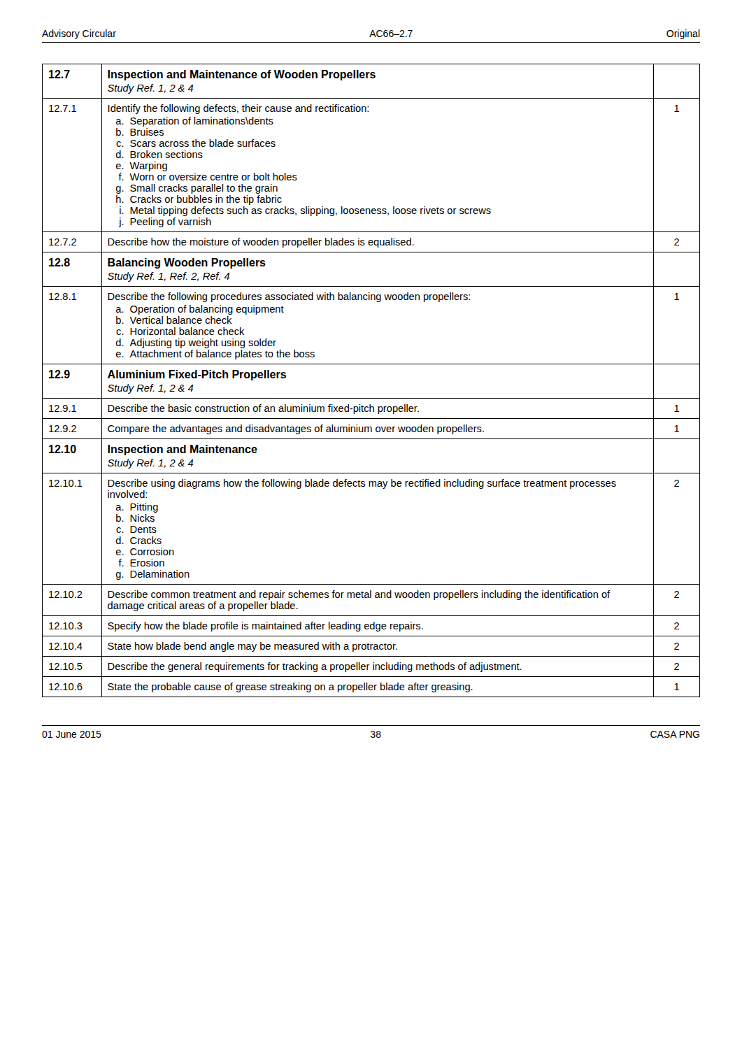Advisory Circular
AC66–2.7
Original
| 12.7 | Inspection and Maintenance of Wooden Propellers Study Ref. 1, 2 & 4 | |
| 12.7.1 | Identify the following defects, their cause and rectification: Separation of laminations\dents Bruises Scars across the blade surfaces Broken sections Warping Worn or oversize centre or bolt holes Small cracks parallel to the grain Cracks or bubbles in the tip fabric Metal tipping defects such as cracks, slipping, looseness, loose rivets or screws Peeling of varnish | 1 |
| 12.7.2 | Describe how the moisture of wooden propeller blades is equalised. | 2 |
| 12.8 | Balancing Wooden Propellers Study Ref. 1, Ref. 2, Ref. 4 | |
| 12.8.1 | Describe the following procedures associated with balancing wooden propellers: Operation of balancing equipment Vertical balance check Horizontal balance check Adjusting tip weight using solder Attachment of balance plates to the boss | 1 |
| 12.9 | Aluminium Fixed-Pitch Propellers Study Ref. 1, 2 & 4 | |
| 12.9.1 | Describe the basic construction of an aluminium fixed-pitch propeller. | 1 |
| 12.9.2 | Compare the advantages and disadvantages of aluminium over wooden propellers. | 1 |
| 12.10 | Inspection and Maintenance Study Ref. 1, 2 & 4 | |
| 12.10.1 | Describe using diagrams how the following blade defects may be rectified including surface treatment processes involved: Pitting Nicks Dents Cracks Corrosion Erosion Delamination | 2 |
| 12.10.2 | Describe common treatment and repair schemes for metal and wooden propellers including the identification of damage critical areas of a propeller blade. | 2 |
| 12.10.3 | Specify how the blade profile is maintained after leading edge repairs. | 2 |
| 12.10.4 | State how blade bend angle may be measured with a protractor. | 2 |
| 12.10.5 | Describe the general requirements for tracking a propeller including methods of adjustment. | 2 |
| 12.10.6 | State the probable cause of grease streaking on a propeller blade after greasing. | 1 |
01 June 2015
38
CASA PNG